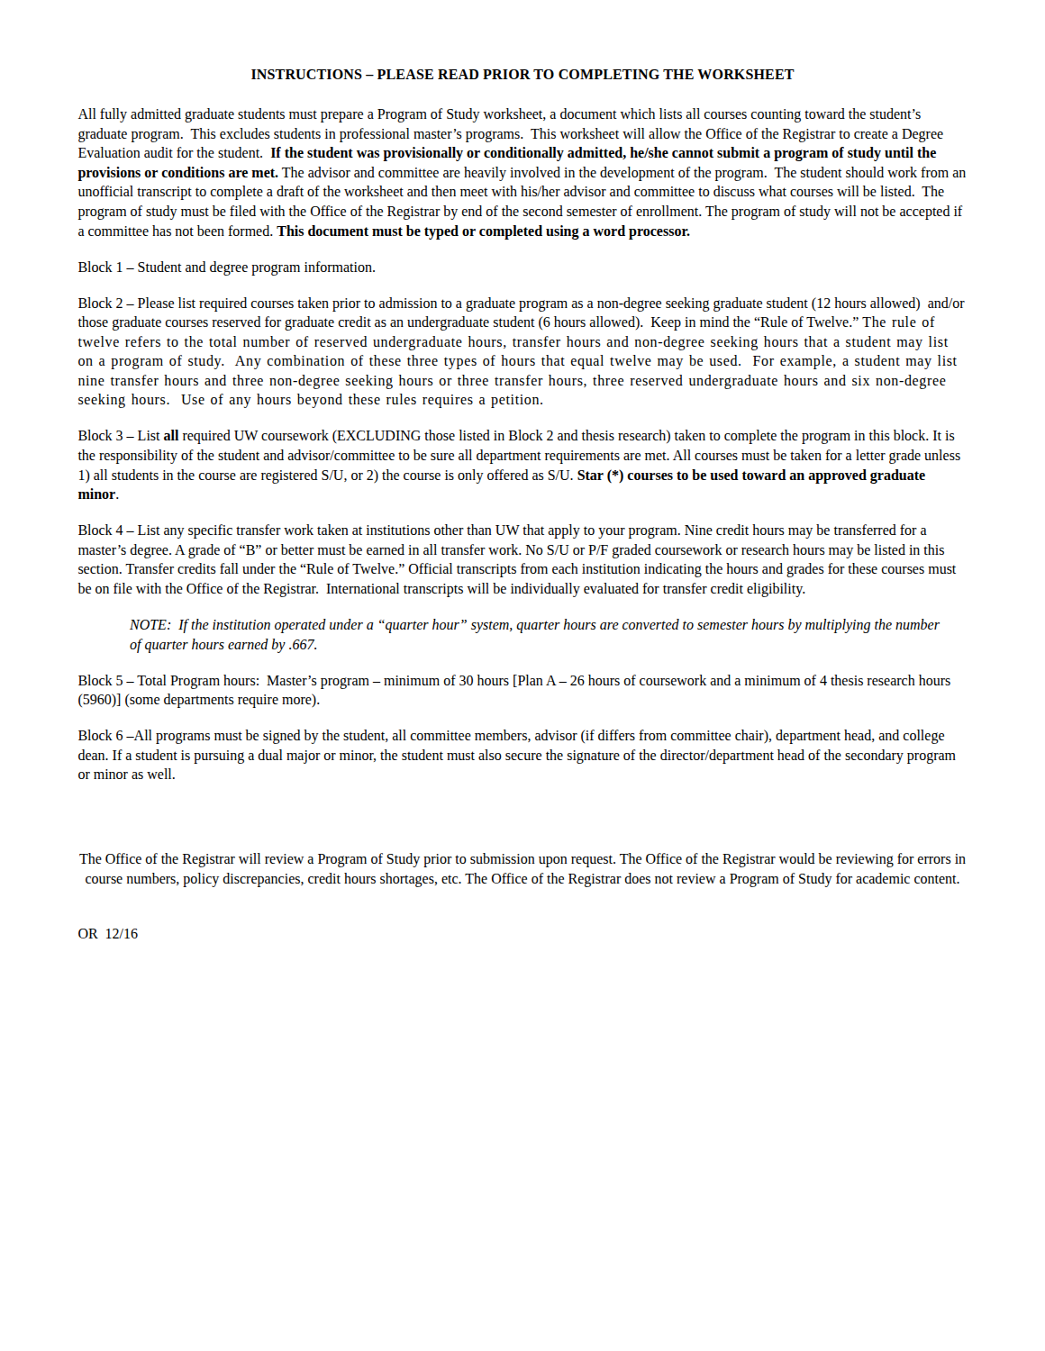INSTRUCTIONS – PLEASE READ PRIOR TO COMPLETING THE WORKSHEET
All fully admitted graduate students must prepare a Program of Study worksheet, a document which lists all courses counting toward the student’s graduate program. This excludes students in professional master’s programs. This worksheet will allow the Office of the Registrar to create a Degree Evaluation audit for the student. If the student was provisionally or conditionally admitted, he/she cannot submit a program of study until the provisions or conditions are met. The advisor and committee are heavily involved in the development of the program. The student should work from an unofficial transcript to complete a draft of the worksheet and then meet with his/her advisor and committee to discuss what courses will be listed. The program of study must be filed with the Office of the Registrar by end of the second semester of enrollment. The program of study will not be accepted if a committee has not been formed. This document must be typed or completed using a word processor.
Block 1 – Student and degree program information.
Block 2 – Please list required courses taken prior to admission to a graduate program as a non-degree seeking graduate student (12 hours allowed) and/or those graduate courses reserved for graduate credit as an undergraduate student (6 hours allowed). Keep in mind the “Rule of Twelve.” The rule of twelve refers to the total number of reserved undergraduate hours, transfer hours and non-degree seeking hours that a student may list on a program of study. Any combination of these three types of hours that equal twelve may be used. For example, a student may list nine transfer hours and three non-degree seeking hours or three transfer hours, three reserved undergraduate hours and six non-degree seeking hours. Use of any hours beyond these rules requires a petition.
Block 3 – List all required UW coursework (EXCLUDING those listed in Block 2 and thesis research) taken to complete the program in this block. It is the responsibility of the student and advisor/committee to be sure all department requirements are met. All courses must be taken for a letter grade unless 1) all students in the course are registered S/U, or 2) the course is only offered as S/U. Star (*) courses to be used toward an approved graduate minor.
Block 4 – List any specific transfer work taken at institutions other than UW that apply to your program. Nine credit hours may be transferred for a master’s degree. A grade of “B” or better must be earned in all transfer work. No S/U or P/F graded coursework or research hours may be listed in this section. Transfer credits fall under the “Rule of Twelve.” Official transcripts from each institution indicating the hours and grades for these courses must be on file with the Office of the Registrar. International transcripts will be individually evaluated for transfer credit eligibility.
NOTE: If the institution operated under a “quarter hour” system, quarter hours are converted to semester hours by multiplying the number of quarter hours earned by .667.
Block 5 – Total Program hours: Master’s program – minimum of 30 hours [Plan A – 26 hours of coursework and a minimum of 4 thesis research hours (5960)] (some departments require more).
Block 6 –All programs must be signed by the student, all committee members, advisor (if differs from committee chair), department head, and college dean. If a student is pursuing a dual major or minor, the student must also secure the signature of the director/department head of the secondary program or minor as well.
The Office of the Registrar will review a Program of Study prior to submission upon request. The Office of the Registrar would be reviewing for errors in course numbers, policy discrepancies, credit hours shortages, etc. The Office of the Registrar does not review a Program of Study for academic content.
OR 12/16